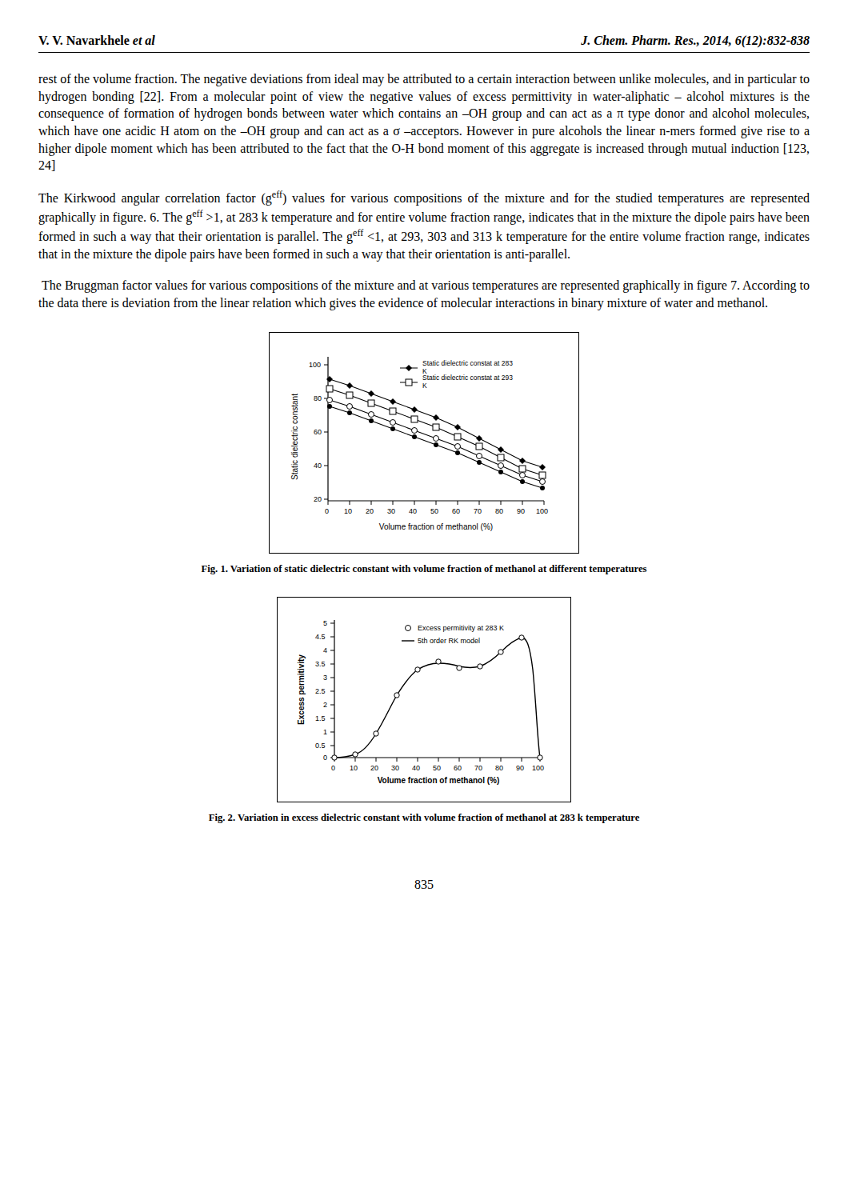V. V. Navarkhele et al
J. Chem. Pharm. Res., 2014, 6(12):832-838
rest of the volume fraction. The negative deviations from ideal may be attributed to a certain interaction between unlike molecules, and in particular to hydrogen bonding [22]. From a molecular point of view the negative values of excess permittivity in water-aliphatic – alcohol mixtures is the consequence of formation of hydrogen bonds between water which contains an –OH group and can act as a π type donor and alcohol molecules, which have one acidic H atom on the –OH group and can act as a σ –acceptors. However in pure alcohols the linear n-mers formed give rise to a higher dipole moment which has been attributed to the fact that the O-H bond moment of this aggregate is increased through mutual induction [123, 24]
The Kirkwood angular correlation factor (geff) values for various compositions of the mixture and for the studied temperatures are represented graphically in figure. 6. The geff >1, at 283 k temperature and for entire volume fraction range, indicates that in the mixture the dipole pairs have been formed in such a way that their orientation is parallel. The geff <1, at 293, 303 and 313 k temperature for the entire volume fraction range, indicates that in the mixture the dipole pairs have been formed in such a way that their orientation is anti-parallel.
The Bruggman factor values for various compositions of the mixture and at various temperatures are represented graphically in figure 7. According to the data there is deviation from the linear relation which gives the evidence of molecular interactions in binary mixture of water and methanol.
100 80 60 40 20 0 10 20 30 40 50 60 70 80 90 100 Static dielectric constant Volume fraction of methanol (%) Static dielectric constat at 283 K Static dielectric constat at 293 K
Fig. 1. Variation of static dielectric constant with volume fraction of methanol at different temperatures
5 4.5 4 3.5 3 2.5 2 1.5 1 0.5 0 0 10 20 30 40 50 60 70 80 90 100 Excess permitivity Volume fraction of methanol (%) Excess permitivity at 283 K 5th order RK model
Fig. 2. Variation in excess dielectric constant with volume fraction of methanol at 283 k temperature
835